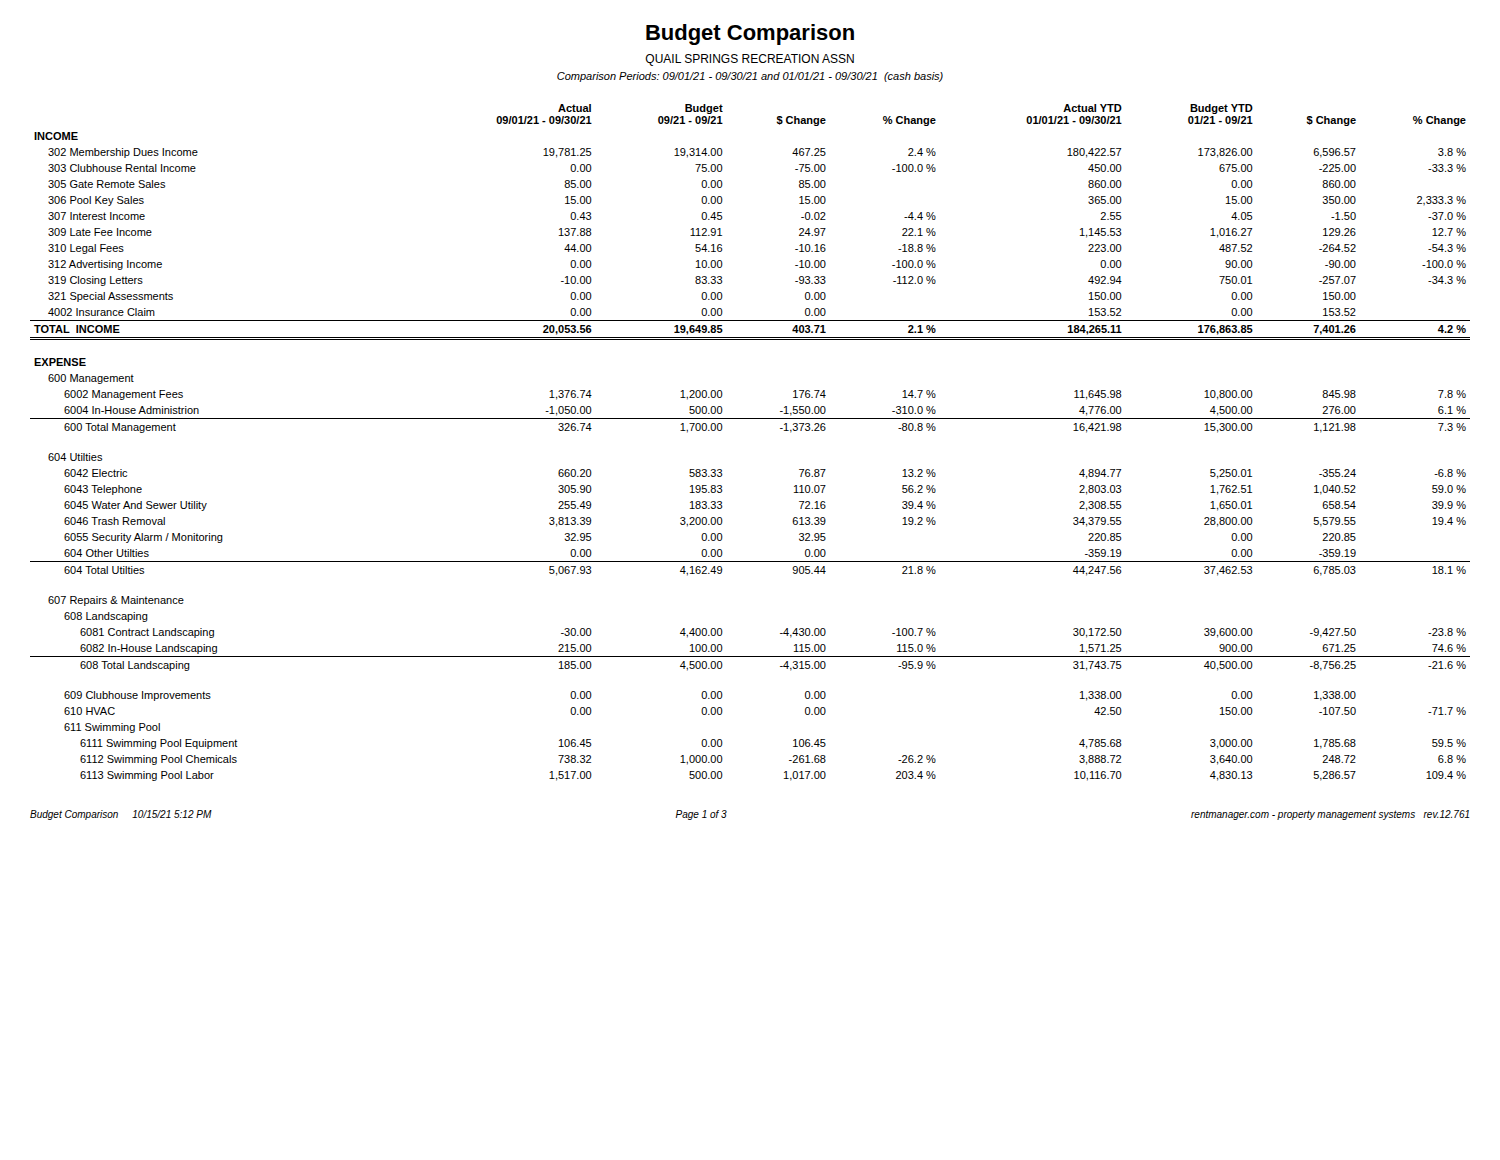Budget Comparison
QUAIL SPRINGS RECREATION ASSN
Comparison Periods: 09/01/21 - 09/30/21 and 01/01/21 - 09/30/21 (cash basis)
| | Actual 09/01/21 - 09/30/21 | Budget 09/21 - 09/21 | $ Change | % Change | Actual YTD 01/01/21 - 09/30/21 | Budget YTD 01/21 - 09/21 | $ Change | % Change |
| --- | --- | --- | --- | --- | --- | --- | --- | --- |
| INCOME | |
| 302 Membership Dues Income | 19,781.25 | 19,314.00 | 467.25 | 2.4 % | 180,422.57 | 173,826.00 | 6,596.57 | 3.8 % |
| 303 Clubhouse Rental Income | 0.00 | 75.00 | -75.00 | -100.0 % | 450.00 | 675.00 | -225.00 | -33.3 % |
| 305 Gate Remote Sales | 85.00 | 0.00 | 85.00 | | 860.00 | 0.00 | 860.00 | |
| 306 Pool Key Sales | 15.00 | 0.00 | 15.00 | | 365.00 | 15.00 | 350.00 | 2,333.3 % |
| 307 Interest Income | 0.43 | 0.45 | -0.02 | -4.4 % | 2.55 | 4.05 | -1.50 | -37.0 % |
| 309 Late Fee Income | 137.88 | 112.91 | 24.97 | 22.1 % | 1,145.53 | 1,016.27 | 129.26 | 12.7 % |
| 310 Legal Fees | 44.00 | 54.16 | -10.16 | -18.8 % | 223.00 | 487.52 | -264.52 | -54.3 % |
| 312 Advertising Income | 0.00 | 10.00 | -10.00 | -100.0 % | 0.00 | 90.00 | -90.00 | -100.0 % |
| 319 Closing Letters | -10.00 | 83.33 | -93.33 | -112.0 % | 492.94 | 750.01 | -257.07 | -34.3 % |
| 321 Special Assessments | 0.00 | 0.00 | 0.00 | | 150.00 | 0.00 | 150.00 | |
| 4002 Insurance Claim | 0.00 | 0.00 | 0.00 | | 153.52 | 0.00 | 153.52 | |
| TOTAL INCOME | 20,053.56 | 19,649.85 | 403.71 | 2.1 % | 184,265.11 | 176,863.85 | 7,401.26 | 4.2 % |
| EXPENSE | |
| 600 Management | |
| 6002 Management Fees | 1,376.74 | 1,200.00 | 176.74 | 14.7 % | 11,645.98 | 10,800.00 | 845.98 | 7.8 % |
| 6004 In-House Administrion | -1,050.00 | 500.00 | -1,550.00 | -310.0 % | 4,776.00 | 4,500.00 | 276.00 | 6.1 % |
| 600 Total Management | 326.74 | 1,700.00 | -1,373.26 | -80.8 % | 16,421.98 | 15,300.00 | 1,121.98 | 7.3 % |
| 604 Utilties | |
| 6042 Electric | 660.20 | 583.33 | 76.87 | 13.2 % | 4,894.77 | 5,250.01 | -355.24 | -6.8 % |
| 6043 Telephone | 305.90 | 195.83 | 110.07 | 56.2 % | 2,803.03 | 1,762.51 | 1,040.52 | 59.0 % |
| 6045 Water And Sewer Utility | 255.49 | 183.33 | 72.16 | 39.4 % | 2,308.55 | 1,650.01 | 658.54 | 39.9 % |
| 6046 Trash Removal | 3,813.39 | 3,200.00 | 613.39 | 19.2 % | 34,379.55 | 28,800.00 | 5,579.55 | 19.4 % |
| 6055 Security Alarm / Monitoring | 32.95 | 0.00 | 32.95 | | 220.85 | 0.00 | 220.85 | |
| 604 Other Utilties | 0.00 | 0.00 | 0.00 | | -359.19 | 0.00 | -359.19 | |
| 604 Total Utilties | 5,067.93 | 4,162.49 | 905.44 | 21.8 % | 44,247.56 | 37,462.53 | 6,785.03 | 18.1 % |
| 607 Repairs & Maintenance | |
| 608 Landscaping | |
| 6081 Contract Landscaping | -30.00 | 4,400.00 | -4,430.00 | -100.7 % | 30,172.50 | 39,600.00 | -9,427.50 | -23.8 % |
| 6082 In-House Landscaping | 215.00 | 100.00 | 115.00 | 115.0 % | 1,571.25 | 900.00 | 671.25 | 74.6 % |
| 608 Total Landscaping | 185.00 | 4,500.00 | -4,315.00 | -95.9 % | 31,743.75 | 40,500.00 | -8,756.25 | -21.6 % |
| 609 Clubhouse Improvements | 0.00 | 0.00 | 0.00 | | 1,338.00 | 0.00 | 1,338.00 | |
| 610 HVAC | 0.00 | 0.00 | 0.00 | | 42.50 | 150.00 | -107.50 | -71.7 % |
| 611 Swimming Pool | |
| 6111 Swimming Pool Equipment | 106.45 | 0.00 | 106.45 | | 4,785.68 | 3,000.00 | 1,785.68 | 59.5 % |
| 6112 Swimming Pool Chemicals | 738.32 | 1,000.00 | -261.68 | -26.2 % | 3,888.72 | 3,640.00 | 248.72 | 6.8 % |
| 6113 Swimming Pool Labor | 1,517.00 | 500.00 | 1,017.00 | 203.4 % | 10,116.70 | 4,830.13 | 5,286.57 | 109.4 % |
Budget Comparison 10/15/21 5:12 PM
Page 1 of 3
rentmanager.com - property management systems rev.12.761